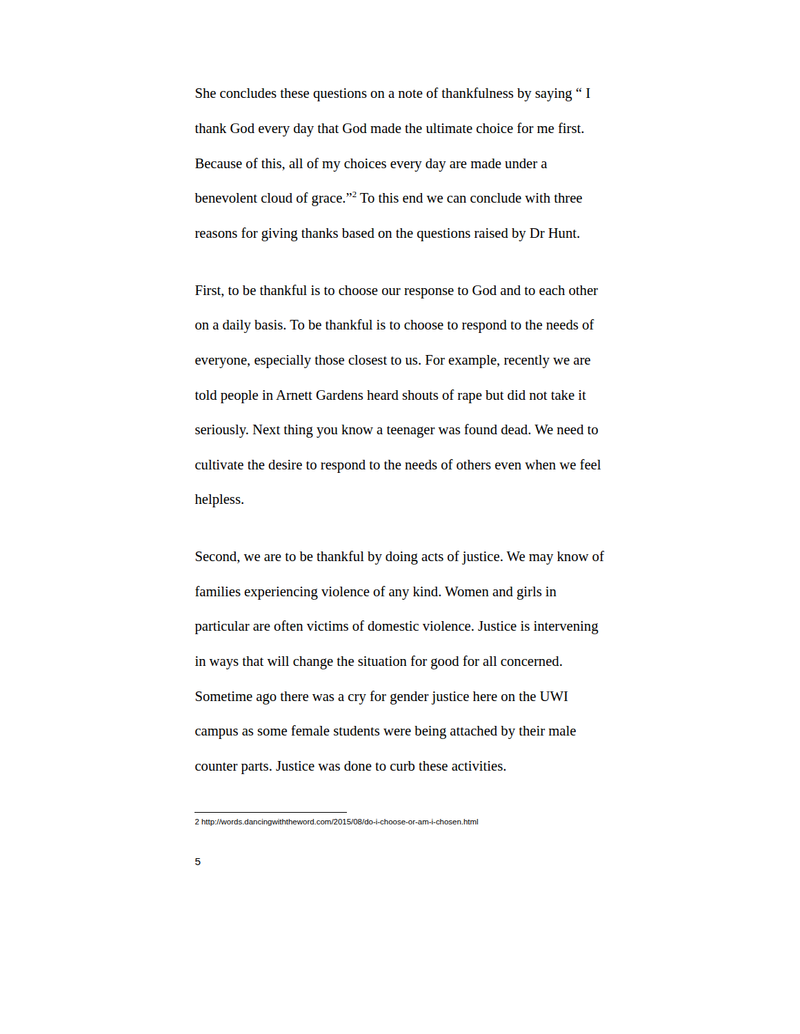She concludes these questions on a note of thankfulness by saying “ I thank God every day that God made the ultimate choice for me first. Because of this, all of my choices every day are made under a benevolent cloud of grace.”2 To this end we can conclude with three reasons for giving thanks based on the questions raised by Dr Hunt.
First, to be thankful is to choose our response to God and to each other on a daily basis. To be thankful is to choose to respond to the needs of everyone, especially those closest to us. For example, recently we are told people in Arnett Gardens heard shouts of rape but did not take it seriously. Next thing you know a teenager was found dead. We need to cultivate the desire to respond to the needs of others even when we feel helpless.
Second, we are to be thankful by doing acts of justice. We may know of families experiencing violence of any kind. Women and girls in particular are often victims of domestic violence. Justice is intervening in ways that will change the situation for good for all concerned. Sometime ago there was a cry for gender justice here on the UWI campus as some female students were being attached by their male counter parts. Justice was done to curb these activities.
2 http://words.dancingwiththeword.com/2015/08/do-i-choose-or-am-i-chosen.html
5